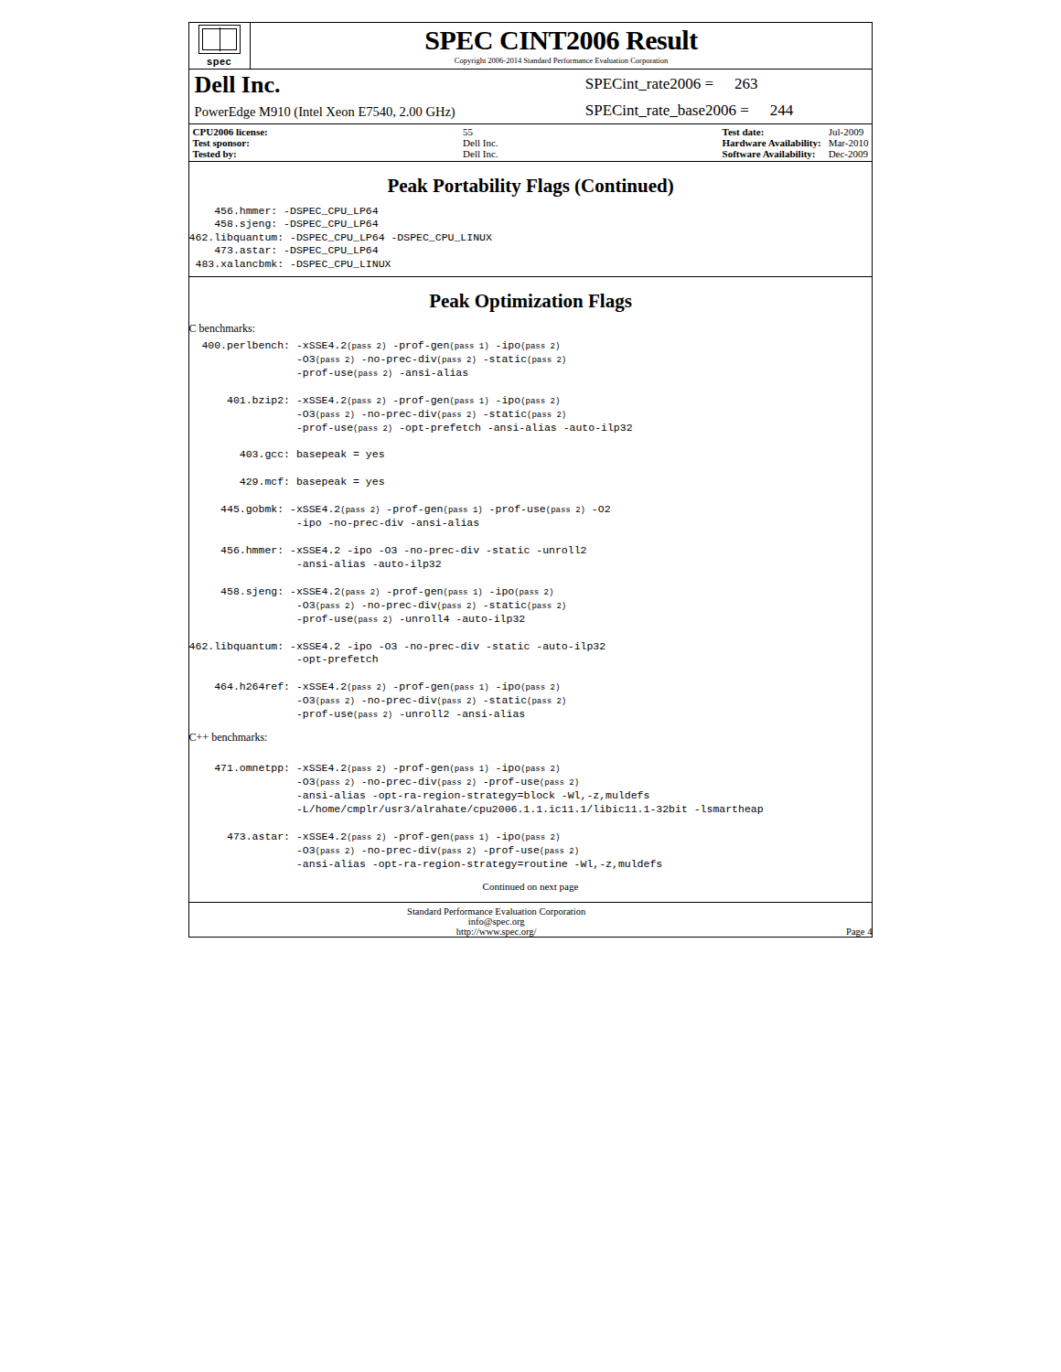spec
SPEC CINT2006 Result
Copyright 2006-2014 Standard Performance Evaluation Corporation
Dell Inc.
SPECint_rate2006 = 263
PowerEdge M910 (Intel Xeon E7540, 2.00 GHz)
SPECint_rate_base2006 = 244
| CPU2006 license: | 55 | Test date: | Jul-2009 |
| Test sponsor: | Dell Inc. | Hardware Availability: | Mar-2010 |
| Tested by: | Dell Inc. | Software Availability: | Dec-2009 |
Peak Portability Flags (Continued)
    456.hmmer: -DSPEC_CPU_LP64
    458.sjeng: -DSPEC_CPU_LP64
462.libquantum: -DSPEC_CPU_LP64 -DSPEC_CPU_LINUX
    473.astar: -DSPEC_CPU_LP64
 483.xalancbmk: -DSPEC_CPU_LINUX
Peak Optimization Flags
C benchmarks:
400.perlbench: -xSSE4.2(pass 2) -prof-gen(pass 1) -ipo(pass 2) -O3(pass 2) -no-prec-div(pass 2) -static(pass 2) -prof-use(pass 2) -ansi-alias
401.bzip2: -xSSE4.2(pass 2) -prof-gen(pass 1) -ipo(pass 2) -O3(pass 2) -no-prec-div(pass 2) -static(pass 2) -prof-use(pass 2) -opt-prefetch -ansi-alias -auto-ilp32
403.gcc: basepeak = yes
429.mcf: basepeak = yes
445.gobmk: -xSSE4.2(pass 2) -prof-gen(pass 1) -prof-use(pass 2) -O2 -ipo -no-prec-div -ansi-alias
456.hmmer: -xSSE4.2 -ipo -O3 -no-prec-div -static -unroll2 -ansi-alias -auto-ilp32
458.sjeng: -xSSE4.2(pass 2) -prof-gen(pass 1) -ipo(pass 2) -O3(pass 2) -no-prec-div(pass 2) -static(pass 2) -prof-use(pass 2) -unroll4 -auto-ilp32
462.libquantum: -xSSE4.2 -ipo -O3 -no-prec-div -static -auto-ilp32 -opt-prefetch
464.h264ref: -xSSE4.2(pass 2) -prof-gen(pass 1) -ipo(pass 2) -O3(pass 2) -no-prec-div(pass 2) -static(pass 2) -prof-use(pass 2) -unroll2 -ansi-alias
C++ benchmarks:
471.omnetpp: -xSSE4.2(pass 2) -prof-gen(pass 1) -ipo(pass 2) -O3(pass 2) -no-prec-div(pass 2) -prof-use(pass 2) -ansi-alias -opt-ra-region-strategy=block -Wl,-z,muldefs -L/home/cmplr/usr3/alrahate/cpu2006.1.1.ic11.1/libic11.1-32bit -lsmartheap
473.astar: -xSSE4.2(pass 2) -prof-gen(pass 1) -ipo(pass 2) -O3(pass 2) -no-prec-div(pass 2) -prof-use(pass 2) -ansi-alias -opt-ra-region-strategy=routine -Wl,-z,muldefs
Continued on next page
Standard Performance Evaluation Corporation
info@spec.org
http://www.spec.org/
Page 4